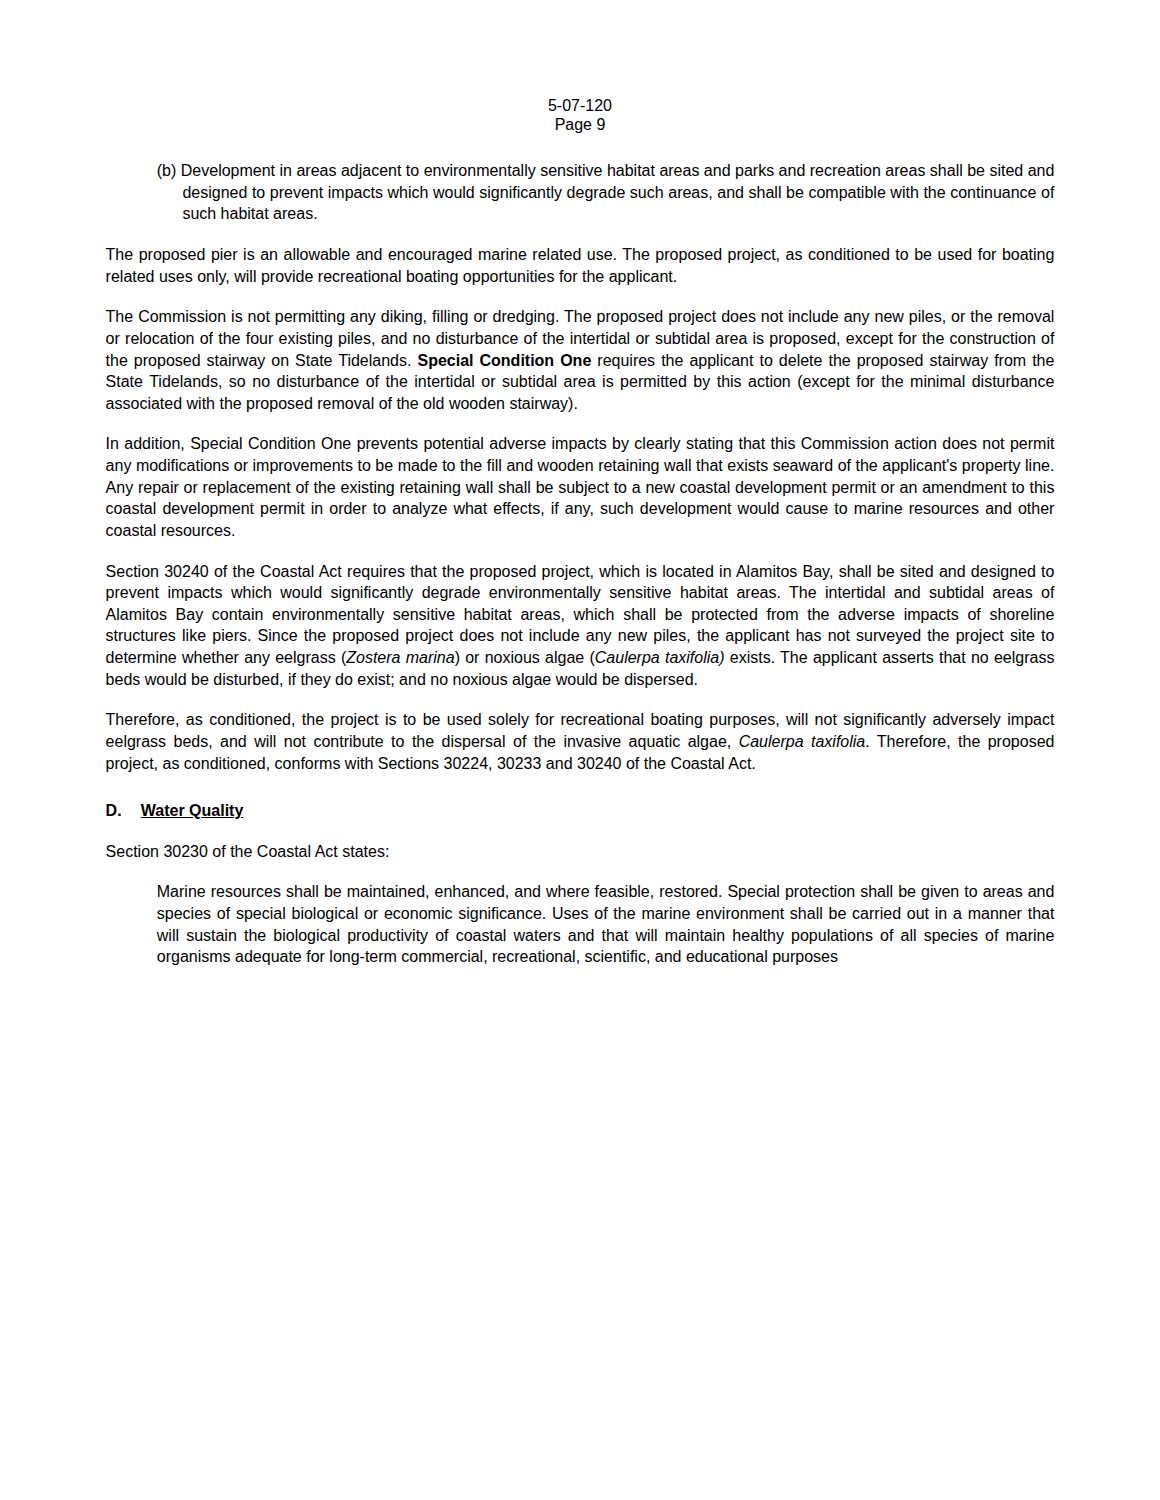5-07-120 Page 9
(b) Development in areas adjacent to environmentally sensitive habitat areas and parks and recreation areas shall be sited and designed to prevent impacts which would significantly degrade such areas, and shall be compatible with the continuance of such habitat areas.
The proposed pier is an allowable and encouraged marine related use. The proposed project, as conditioned to be used for boating related uses only, will provide recreational boating opportunities for the applicant.
The Commission is not permitting any diking, filling or dredging. The proposed project does not include any new piles, or the removal or relocation of the four existing piles, and no disturbance of the intertidal or subtidal area is proposed, except for the construction of the proposed stairway on State Tidelands. Special Condition One requires the applicant to delete the proposed stairway from the State Tidelands, so no disturbance of the intertidal or subtidal area is permitted by this action (except for the minimal disturbance associated with the proposed removal of the old wooden stairway).
In addition, Special Condition One prevents potential adverse impacts by clearly stating that this Commission action does not permit any modifications or improvements to be made to the fill and wooden retaining wall that exists seaward of the applicant's property line. Any repair or replacement of the existing retaining wall shall be subject to a new coastal development permit or an amendment to this coastal development permit in order to analyze what effects, if any, such development would cause to marine resources and other coastal resources.
Section 30240 of the Coastal Act requires that the proposed project, which is located in Alamitos Bay, shall be sited and designed to prevent impacts which would significantly degrade environmentally sensitive habitat areas. The intertidal and subtidal areas of Alamitos Bay contain environmentally sensitive habitat areas, which shall be protected from the adverse impacts of shoreline structures like piers. Since the proposed project does not include any new piles, the applicant has not surveyed the project site to determine whether any eelgrass (Zostera marina) or noxious algae (Caulerpa taxifolia) exists. The applicant asserts that no eelgrass beds would be disturbed, if they do exist; and no noxious algae would be dispersed.
Therefore, as conditioned, the project is to be used solely for recreational boating purposes, will not significantly adversely impact eelgrass beds, and will not contribute to the dispersal of the invasive aquatic algae, Caulerpa taxifolia. Therefore, the proposed project, as conditioned, conforms with Sections 30224, 30233 and 30240 of the Coastal Act.
D. Water Quality
Section 30230 of the Coastal Act states:
Marine resources shall be maintained, enhanced, and where feasible, restored. Special protection shall be given to areas and species of special biological or economic significance. Uses of the marine environment shall be carried out in a manner that will sustain the biological productivity of coastal waters and that will maintain healthy populations of all species of marine organisms adequate for long-term commercial, recreational, scientific, and educational purposes